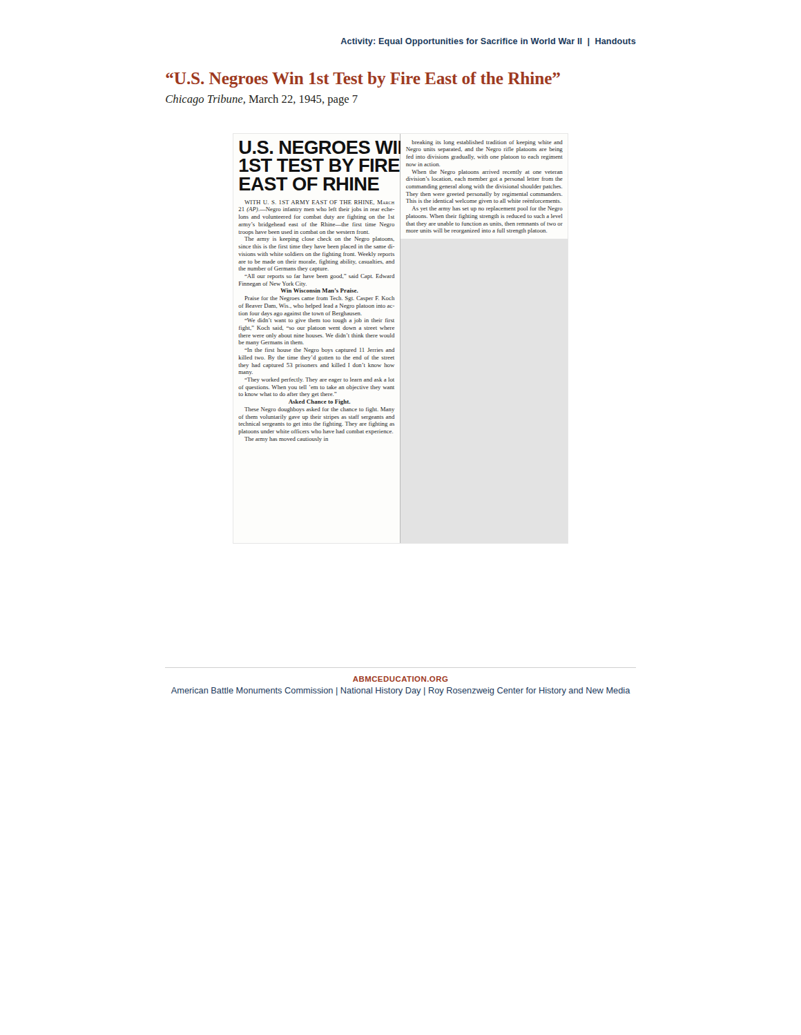Activity: Equal Opportunities for Sacrifice in World War II | Handouts
“U.S. Negroes Win 1st Test by Fire East of the Rhine”
Chicago Tribune, March 22, 1945, page 7
U.S. Negroes Win 1st Test by Fire East of Rhine
WITH U. S. 1ST ARMY EAST OF THE RHINE, March 21 (AP).—Negro infantry men who left their jobs in rear echelons and volunteered for combat duty are fighting on the 1st army’s bridgehead east of the Rhine—the first time Negro troops have been used in combat on the western front.
The army is keeping close check on the Negro platoons, since this is the first time they have been placed in the same divisions with white soldiers on the fighting front. Weekly reports are to be made on their morale, fighting ability, casualties, and the number of Germans they capture.
“All our reports so far have been good,” said Capt. Edward Finnegan of New York City.
Win Wisconsin Man’s Praise.
Praise for the Negroes came from Tech. Sgt. Casper F. Koch of Beaver Dam, Wis., who helped lead a Negro platoon into action four days ago against the town of Berghausen.
“We didn’t want to give them too tough a job in their first fight,” Koch said, “so our platoon went down a street where there were only about nine houses. We didn’t think there would be many Germans in them.
“In the first house the Negro boys captured 11 Jerries and killed two. By the time they’d gotten to the end of the street they had captured 53 prisoners and killed I don’t know how many.
“They worked perfectly. They are eager to learn and ask a lot of questions. When you tell ’em to take an objective they want to know what to do after they get there.”
Asked Chance to Fight.
These Negro doughboys asked for the chance to fight. Many of them voluntarily gave up their stripes as staff sergeants and technical sergeants to get into the fighting. They are fighting as platoons under white officers who have had combat experience.
The army has moved cautiously in
breaking its long established tradition of keeping white and Negro units separated, and the Negro rifle platoons are being fed into divisions gradually, with one platoon to each regiment now in action.
When the Negro platoons arrived recently at one veteran division’s location, each member got a personal letter from the commanding general along with the divisional shoulder patches. They then were greeted personally by regimental commanders. This is the identical welcome given to all white reënforcements.
As yet the army has set up no replacement pool for the Negro platoons. When their fighting strength is reduced to such a level that they are unable to function as units, then remnants of two or more units will be reorganized into a full strength platoon.
ABMCEDUCATION.ORG
American Battle Monuments Commission | National History Day | Roy Rosenzweig Center for History and New Media